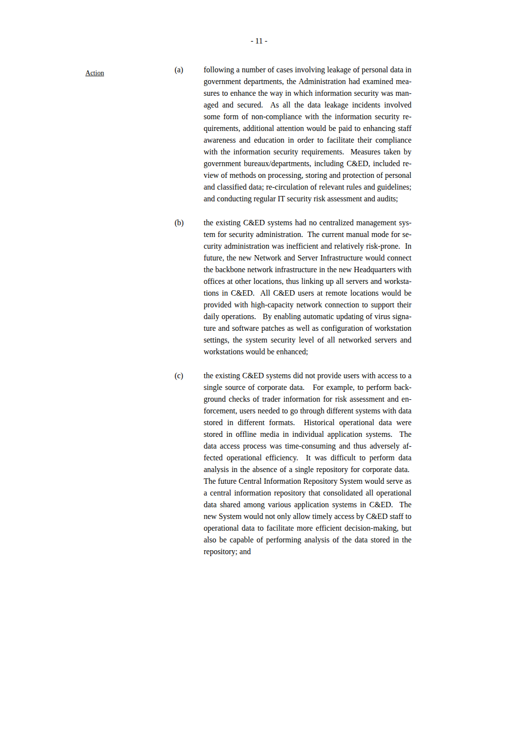- 11 -
Action
(a)
following a number of cases involving leakage of personal data in government departments, the Administration had examined measures to enhance the way in which information security was managed and secured. As all the data leakage incidents involved some form of non-compliance with the information security requirements, additional attention would be paid to enhancing staff awareness and education in order to facilitate their compliance with the information security requirements. Measures taken by government bureaux/departments, including C&ED, included review of methods on processing, storing and protection of personal and classified data; re-circulation of relevant rules and guidelines; and conducting regular IT security risk assessment and audits;
(b)
the existing C&ED systems had no centralized management system for security administration. The current manual mode for security administration was inefficient and relatively risk-prone. In future, the new Network and Server Infrastructure would connect the backbone network infrastructure in the new Headquarters with offices at other locations, thus linking up all servers and workstations in C&ED. All C&ED users at remote locations would be provided with high-capacity network connection to support their daily operations. By enabling automatic updating of virus signature and software patches as well as configuration of workstation settings, the system security level of all networked servers and workstations would be enhanced;
(c)
the existing C&ED systems did not provide users with access to a single source of corporate data. For example, to perform background checks of trader information for risk assessment and enforcement, users needed to go through different systems with data stored in different formats. Historical operational data were stored in offline media in individual application systems. The data access process was time-consuming and thus adversely affected operational efficiency. It was difficult to perform data analysis in the absence of a single repository for corporate data. The future Central Information Repository System would serve as a central information repository that consolidated all operational data shared among various application systems in C&ED. The new System would not only allow timely access by C&ED staff to operational data to facilitate more efficient decision-making, but also be capable of performing analysis of the data stored in the repository; and